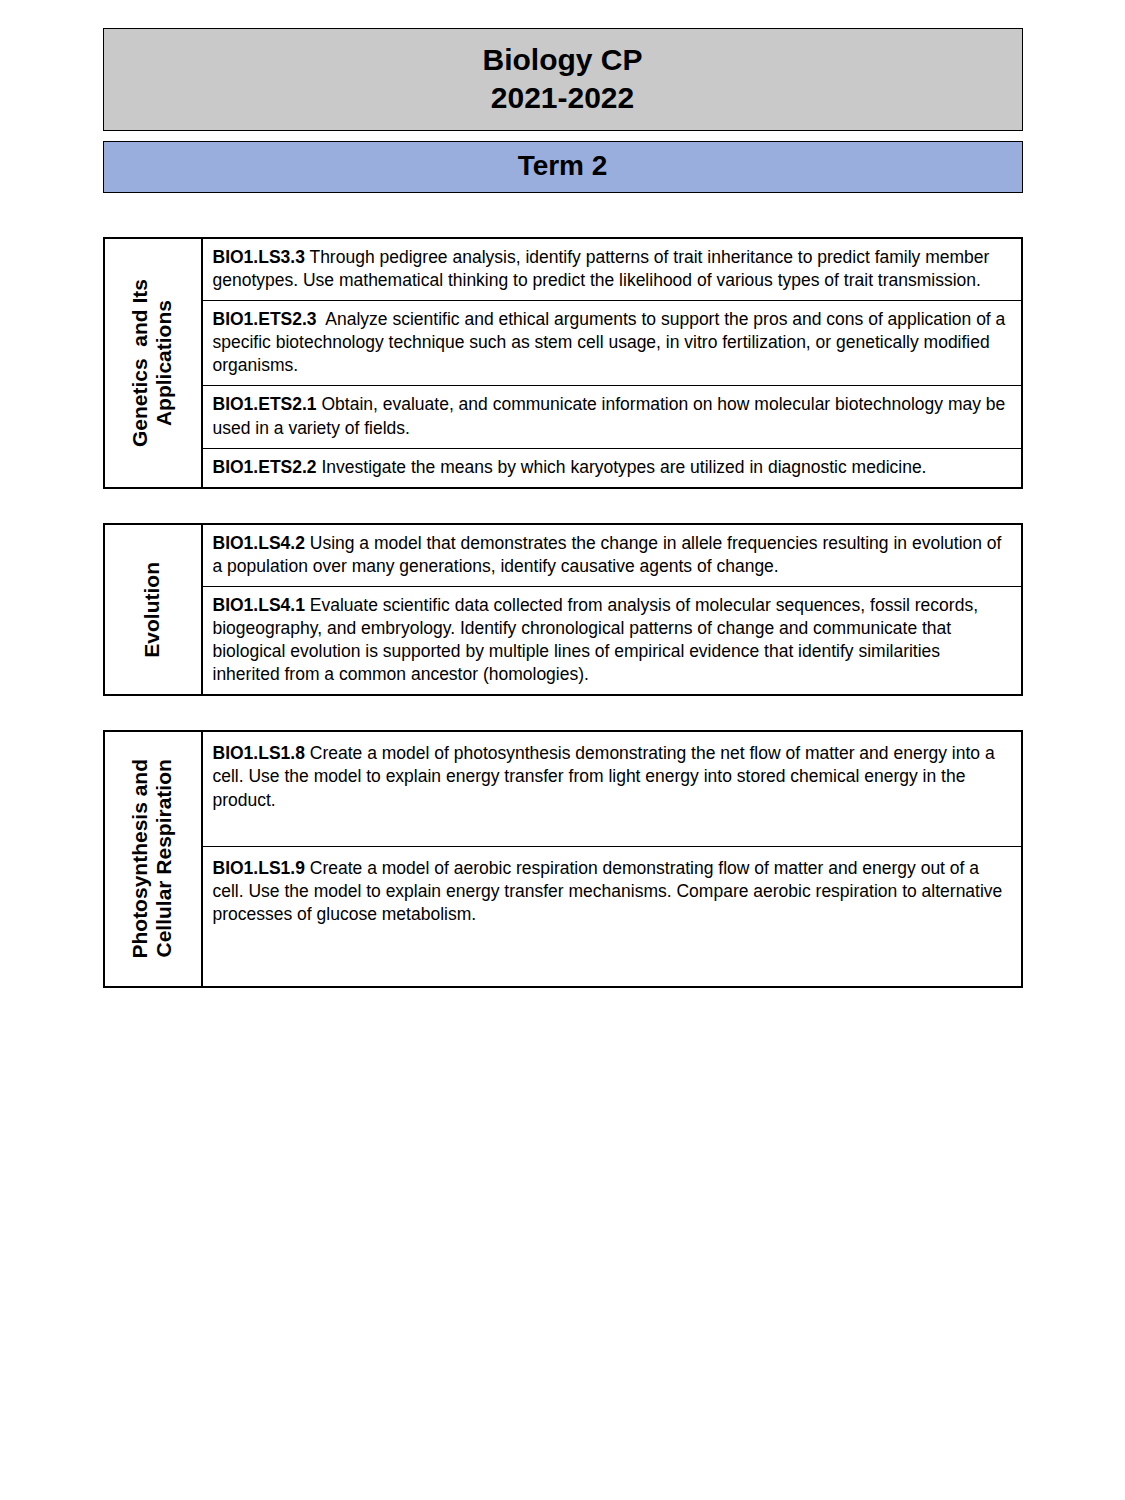Biology CP
2021-2022
Term 2
Genetics and Its
Applications
BIO1.LS3.3 Through pedigree analysis, identify patterns of trait inheritance to predict family member genotypes. Use mathematical thinking to predict the likelihood of various types of trait transmission.
BIO1.ETS2.3 Analyze scientific and ethical arguments to support the pros and cons of application of a specific biotechnology technique such as stem cell usage, in vitro fertilization, or genetically modified organisms.
BIO1.ETS2.1 Obtain, evaluate, and communicate information on how molecular biotechnology may be used in a variety of fields.
BIO1.ETS2.2 Investigate the means by which karyotypes are utilized in diagnostic medicine.
Evolution
BIO1.LS4.2 Using a model that demonstrates the change in allele frequencies resulting in evolution of a population over many generations, identify causative agents of change.
BIO1.LS4.1 Evaluate scientific data collected from analysis of molecular sequences, fossil records, biogeography, and embryology. Identify chronological patterns of change and communicate that biological evolution is supported by multiple lines of empirical evidence that identify similarities inherited from a common ancestor (homologies).
Photosynthesis and
Cellular Respiration
BIO1.LS1.8 Create a model of photosynthesis demonstrating the net flow of matter and energy into a cell. Use the model to explain energy transfer from light energy into stored chemical energy in the product.
BIO1.LS1.9 Create a model of aerobic respiration demonstrating flow of matter and energy out of a cell. Use the model to explain energy transfer mechanisms. Compare aerobic respiration to alternative processes of glucose metabolism.